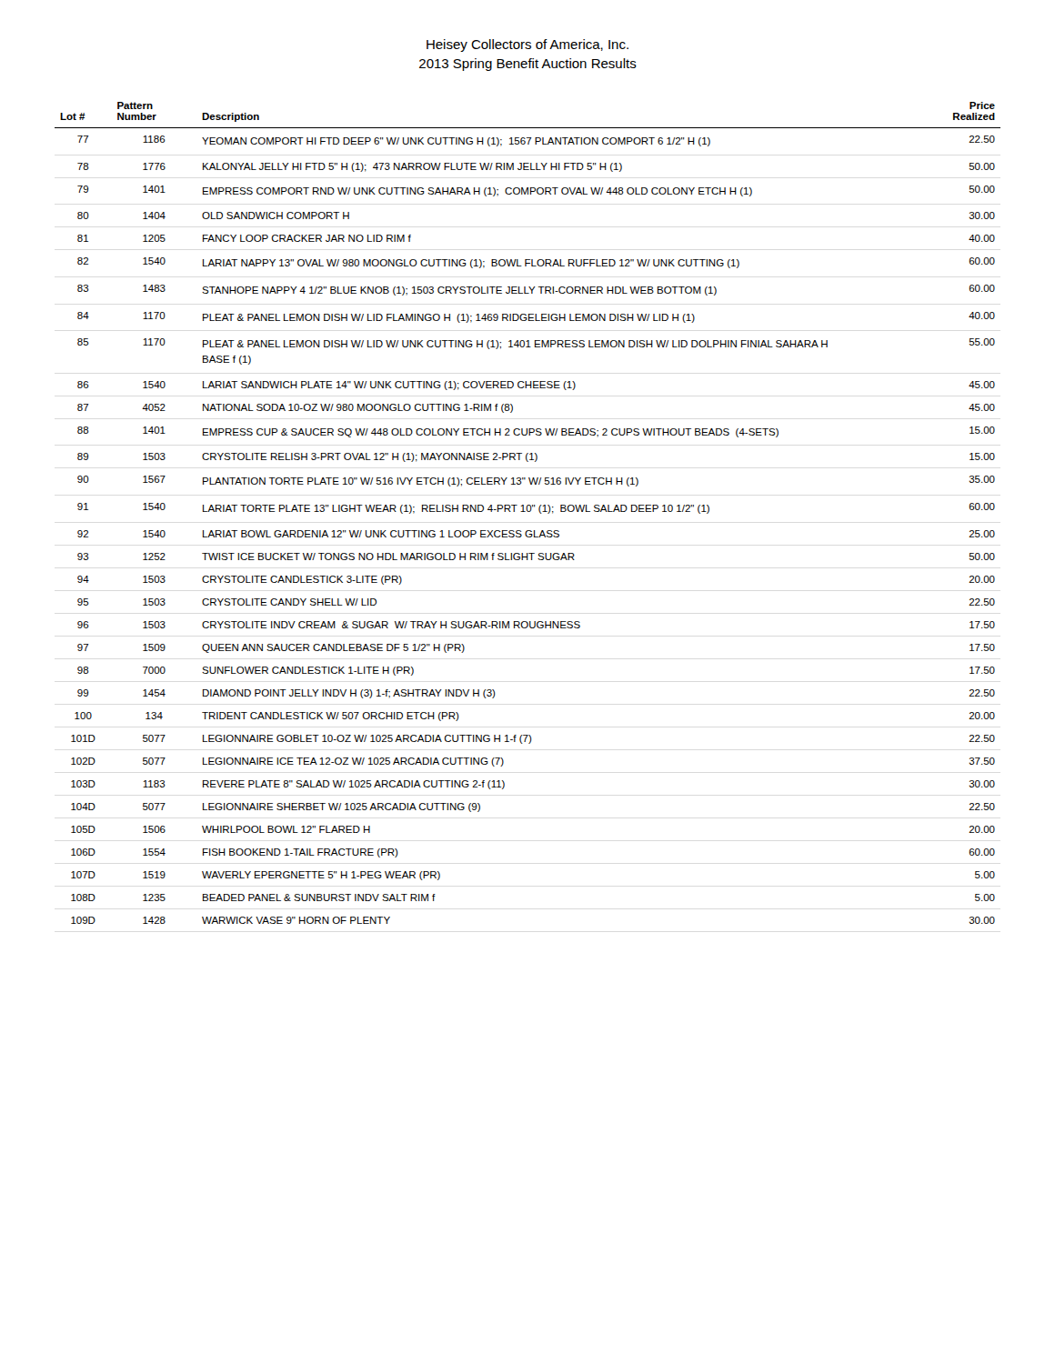Heisey Collectors of America, Inc.
2013 Spring Benefit Auction Results
| Lot # | Pattern Number | Description | Price Realized |
| --- | --- | --- | --- |
| 77 | 1186 | YEOMAN COMPORT HI FTD DEEP 6" W/ UNK CUTTING H (1); 1567 PLANTATION COMPORT 6 1/2" H (1) | 22.50 |
| 78 | 1776 | KALONYAL JELLY HI FTD 5" H (1); 473 NARROW FLUTE W/ RIM JELLY HI FTD 5" H (1) | 50.00 |
| 79 | 1401 | EMPRESS COMPORT RND W/ UNK CUTTING SAHARA H (1); COMPORT OVAL W/ 448 OLD COLONY ETCH H (1) | 50.00 |
| 80 | 1404 | OLD SANDWICH COMPORT H | 30.00 |
| 81 | 1205 | FANCY LOOP CRACKER JAR NO LID RIM f | 40.00 |
| 82 | 1540 | LARIAT NAPPY 13" OVAL W/ 980 MOONGLO CUTTING (1); BOWL FLORAL RUFFLED 12" W/ UNK CUTTING (1) | 60.00 |
| 83 | 1483 | STANHOPE NAPPY 4 1/2" BLUE KNOB (1); 1503 CRYSTOLITE JELLY TRI-CORNER HDL WEB BOTTOM (1) | 60.00 |
| 84 | 1170 | PLEAT & PANEL LEMON DISH W/ LID FLAMINGO H (1); 1469 RIDGELEIGH LEMON DISH W/ LID H (1) | 40.00 |
| 85 | 1170 | PLEAT & PANEL LEMON DISH W/ LID W/ UNK CUTTING H (1); 1401 EMPRESS LEMON DISH W/ LID DOLPHIN FINIAL SAHARA H BASE f (1) | 55.00 |
| 86 | 1540 | LARIAT SANDWICH PLATE 14" W/ UNK CUTTING (1); COVERED CHEESE (1) | 45.00 |
| 87 | 4052 | NATIONAL SODA 10-OZ W/ 980 MOONGLO CUTTING 1-RIM f (8) | 45.00 |
| 88 | 1401 | EMPRESS CUP & SAUCER SQ W/ 448 OLD COLONY ETCH H 2 CUPS W/ BEADS; 2 CUPS WITHOUT BEADS (4-SETS) | 15.00 |
| 89 | 1503 | CRYSTOLITE RELISH 3-PRT OVAL 12" H (1); MAYONNAISE 2-PRT (1) | 15.00 |
| 90 | 1567 | PLANTATION TORTE PLATE 10" W/ 516 IVY ETCH (1); CELERY 13" W/ 516 IVY ETCH H (1) | 35.00 |
| 91 | 1540 | LARIAT TORTE PLATE 13" LIGHT WEAR (1); RELISH RND 4-PRT 10" (1); BOWL SALAD DEEP 10 1/2" (1) | 60.00 |
| 92 | 1540 | LARIAT BOWL GARDENIA 12" W/ UNK CUTTING 1 LOOP EXCESS GLASS | 25.00 |
| 93 | 1252 | TWIST ICE BUCKET W/ TONGS NO HDL MARIGOLD H RIM f SLIGHT SUGAR | 50.00 |
| 94 | 1503 | CRYSTOLITE CANDLESTICK 3-LITE (PR) | 20.00 |
| 95 | 1503 | CRYSTOLITE CANDY SHELL W/ LID | 22.50 |
| 96 | 1503 | CRYSTOLITE INDV CREAM & SUGAR W/ TRAY H SUGAR-RIM ROUGHNESS | 17.50 |
| 97 | 1509 | QUEEN ANN SAUCER CANDLEBASE DF 5 1/2" H (PR) | 17.50 |
| 98 | 7000 | SUNFLOWER CANDLESTICK 1-LITE H (PR) | 17.50 |
| 99 | 1454 | DIAMOND POINT JELLY INDV H (3) 1-f; ASHTRAY INDV H (3) | 22.50 |
| 100 | 134 | TRIDENT CANDLESTICK W/ 507 ORCHID ETCH (PR) | 20.00 |
| 101D | 5077 | LEGIONNAIRE GOBLET 10-OZ W/ 1025 ARCADIA CUTTING H 1-f (7) | 22.50 |
| 102D | 5077 | LEGIONNAIRE ICE TEA 12-OZ W/ 1025 ARCADIA CUTTING (7) | 37.50 |
| 103D | 1183 | REVERE PLATE 8" SALAD W/ 1025 ARCADIA CUTTING 2-f (11) | 30.00 |
| 104D | 5077 | LEGIONNAIRE SHERBET W/ 1025 ARCADIA CUTTING (9) | 22.50 |
| 105D | 1506 | WHIRLPOOL BOWL 12" FLARED H | 20.00 |
| 106D | 1554 | FISH BOOKEND 1-TAIL FRACTURE (PR) | 60.00 |
| 107D | 1519 | WAVERLY EPERGNETTE 5" H 1-PEG WEAR (PR) | 5.00 |
| 108D | 1235 | BEADED PANEL & SUNBURST INDV SALT RIM f | 5.00 |
| 109D | 1428 | WARWICK VASE 9" HORN OF PLENTY | 30.00 |